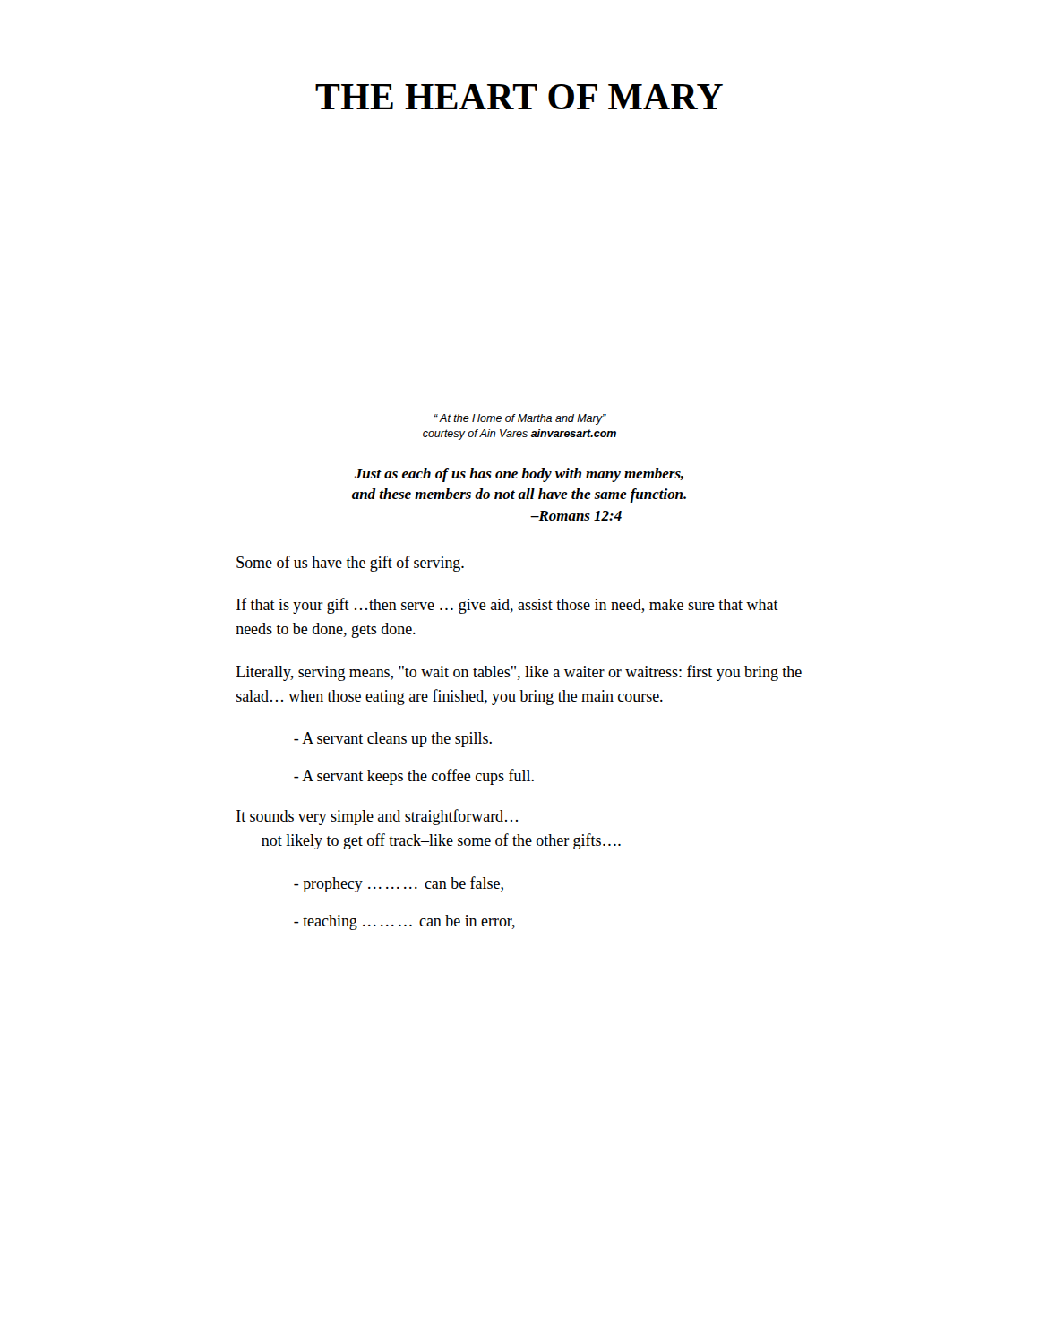THE HEART OF MARY
“ At the Home of Martha and Mary”
courtesy of Ain Vares ainvaresart.com
Just as each of us has one body with many members,
and these members do not all have the same function. –Romans 12:4
Some of us have the gift of serving.
If that is your gift …then serve … give aid, assist those in need, make sure that what needs to be done, gets done.
Literally, serving means, "to wait on tables", like a waiter or waitress: first you bring the salad… when those eating are finished, you bring the main course.
A servant cleans up the spills.
A servant keeps the coffee cups full.
It sounds very simple and straightforward…
not likely to get off track–like some of the other gifts….
prophecy ……… can be false,
teaching ……… can be in error,